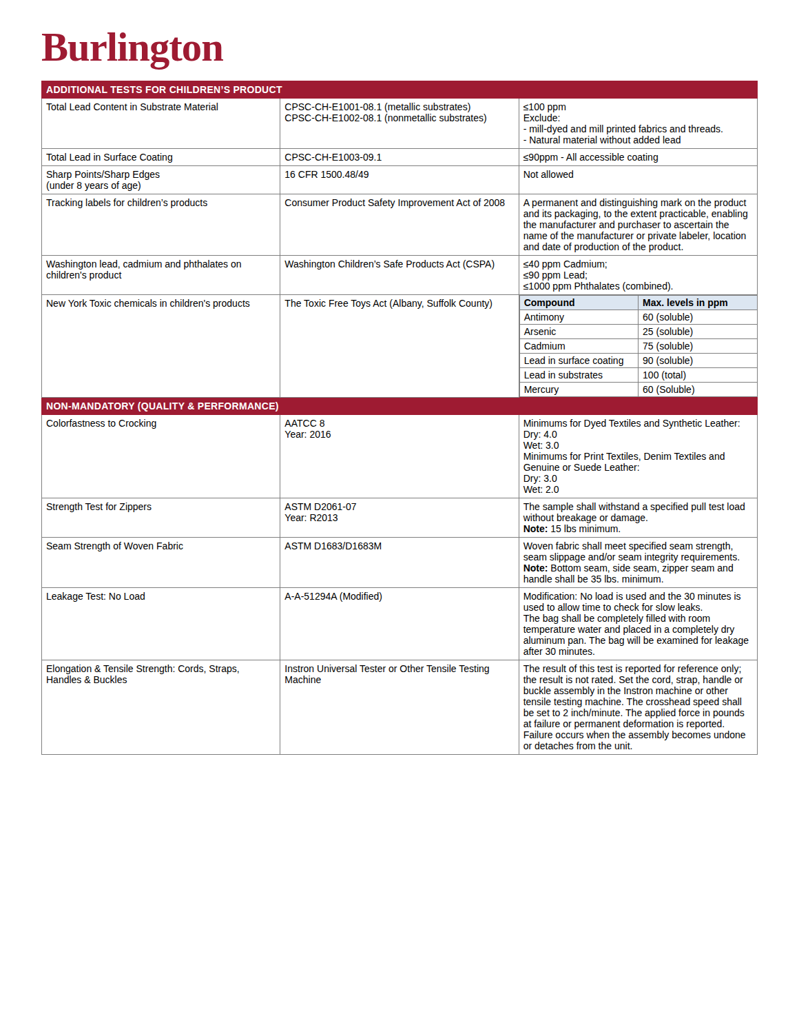Burlington
| ADDITIONAL TESTS FOR CHILDREN’S PRODUCT |
| Total Lead Content in Substrate Material | CPSC-CH-E1001-08.1 (metallic substrates) CPSC-CH-E1002-08.1 (nonmetallic substrates) | ≤100 ppm Exclude: - mill-dyed and mill printed fabrics and threads. - Natural material without added lead |
| Total Lead in Surface Coating | CPSC-CH-E1003-09.1 | ≤90ppm - All accessible coating |
| Sharp Points/Sharp Edges (under 8 years of age) | 16 CFR 1500.48/49 | Not allowed |
| Tracking labels for children’s products | Consumer Product Safety Improvement Act of 2008 | A permanent and distinguishing mark on the product and its packaging, to the extent practicable, enabling the manufacturer and purchaser to ascertain the name of the manufacturer or private labeler, location and date of production of the product. |
| Washington lead, cadmium and phthalates on children's product | Washington Children’s Safe Products Act (CSPA) | ≤40 ppm Cadmium; ≤90 ppm Lead; ≤1000 ppm Phthalates (combined). |
| New York Toxic chemicals in children's products | The Toxic Free Toys Act (Albany, Suffolk County) | / Compound / Max. levels in ppm / / --- / --- / / Antimony / 60 (soluble) / / Arsenic / 25 (soluble) / / Cadmium / 75 (soluble) / / Lead in surface coating / 90 (soluble) / / Lead in substrates / 100 (total) / / Mercury / 60 (Soluble) / |
| NON-MANDATORY (QUALITY & PERFORMANCE) |
| Colorfastness to Crocking | AATCC 8 Year: 2016 | Minimums for Dyed Textiles and Synthetic Leather: Dry: 4.0 Wet: 3.0 Minimums for Print Textiles, Denim Textiles and Genuine or Suede Leather: Dry: 3.0 Wet: 2.0 |
| Strength Test for Zippers | ASTM D2061-07 Year: R2013 | The sample shall withstand a specified pull test load without breakage or damage. Note: 15 lbs minimum. |
| Seam Strength of Woven Fabric | ASTM D1683/D1683M | Woven fabric shall meet specified seam strength, seam slippage and/or seam integrity requirements. Note: Bottom seam, side seam, zipper seam and handle shall be 35 lbs. minimum. |
| Leakage Test: No Load | A-A-51294A (Modified) | Modification: No load is used and the 30 minutes is used to allow time to check for slow leaks. The bag shall be completely filled with room temperature water and placed in a completely dry aluminum pan. The bag will be examined for leakage after 30 minutes. |
| Elongation & Tensile Strength: Cords, Straps, Handles & Buckles | Instron Universal Tester or Other Tensile Testing Machine | The result of this test is reported for reference only; the result is not rated. Set the cord, strap, handle or buckle assembly in the Instron machine or other tensile testing machine. The crosshead speed shall be set to 2 inch/minute. The applied force in pounds at failure or permanent deformation is reported. Failure occurs when the assembly becomes undone or detaches from the unit. |